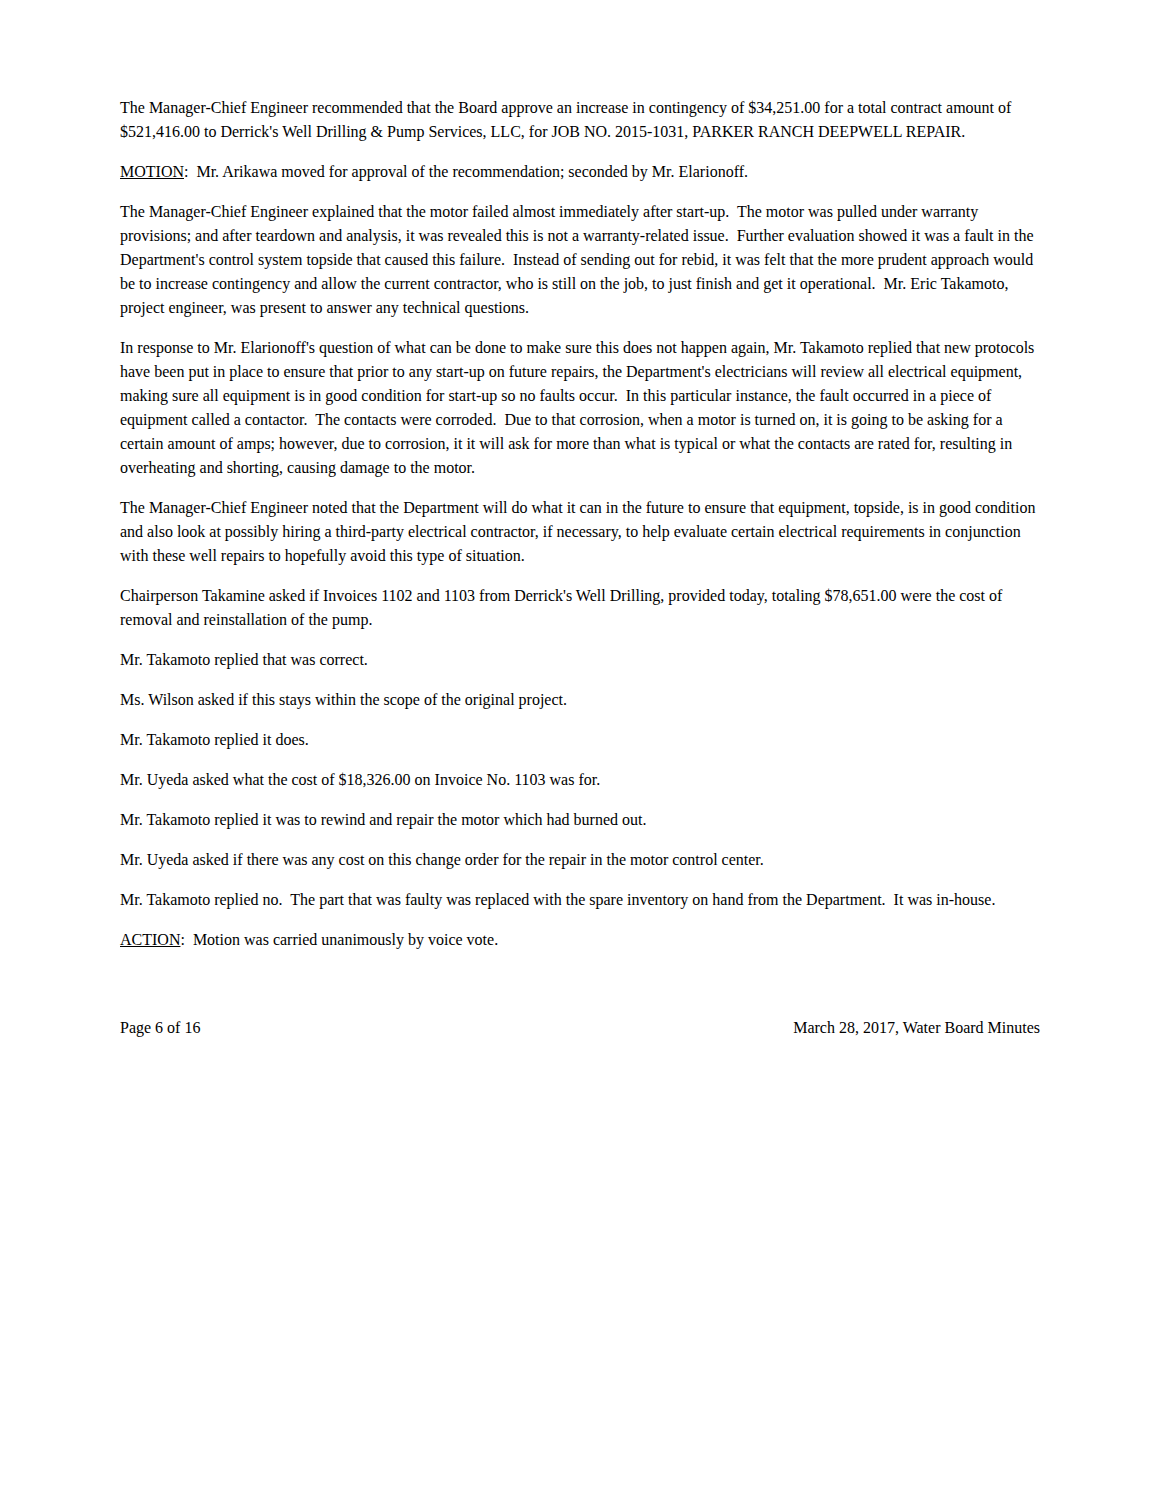The Manager-Chief Engineer recommended that the Board approve an increase in contingency of $34,251.00 for a total contract amount of $521,416.00 to Derrick's Well Drilling & Pump Services, LLC, for JOB NO. 2015-1031, PARKER RANCH DEEPWELL REPAIR.
MOTION: Mr. Arikawa moved for approval of the recommendation; seconded by Mr. Elarionoff.
The Manager-Chief Engineer explained that the motor failed almost immediately after start-up. The motor was pulled under warranty provisions; and after teardown and analysis, it was revealed this is not a warranty-related issue. Further evaluation showed it was a fault in the Department's control system topside that caused this failure. Instead of sending out for rebid, it was felt that the more prudent approach would be to increase contingency and allow the current contractor, who is still on the job, to just finish and get it operational. Mr. Eric Takamoto, project engineer, was present to answer any technical questions.
In response to Mr. Elarionoff's question of what can be done to make sure this does not happen again, Mr. Takamoto replied that new protocols have been put in place to ensure that prior to any start-up on future repairs, the Department's electricians will review all electrical equipment, making sure all equipment is in good condition for start-up so no faults occur. In this particular instance, the fault occurred in a piece of equipment called a contactor. The contacts were corroded. Due to that corrosion, when a motor is turned on, it is going to be asking for a certain amount of amps; however, due to corrosion, it it will ask for more than what is typical or what the contacts are rated for, resulting in overheating and shorting, causing damage to the motor.
The Manager-Chief Engineer noted that the Department will do what it can in the future to ensure that equipment, topside, is in good condition and also look at possibly hiring a third-party electrical contractor, if necessary, to help evaluate certain electrical requirements in conjunction with these well repairs to hopefully avoid this type of situation.
Chairperson Takamine asked if Invoices 1102 and 1103 from Derrick's Well Drilling, provided today, totaling $78,651.00 were the cost of removal and reinstallation of the pump.
Mr. Takamoto replied that was correct.
Ms. Wilson asked if this stays within the scope of the original project.
Mr. Takamoto replied it does.
Mr. Uyeda asked what the cost of $18,326.00 on Invoice No. 1103 was for.
Mr. Takamoto replied it was to rewind and repair the motor which had burned out.
Mr. Uyeda asked if there was any cost on this change order for the repair in the motor control center.
Mr. Takamoto replied no. The part that was faulty was replaced with the spare inventory on hand from the Department. It was in-house.
ACTION: Motion was carried unanimously by voice vote.
Page 6 of 16 March 28, 2017, Water Board Minutes